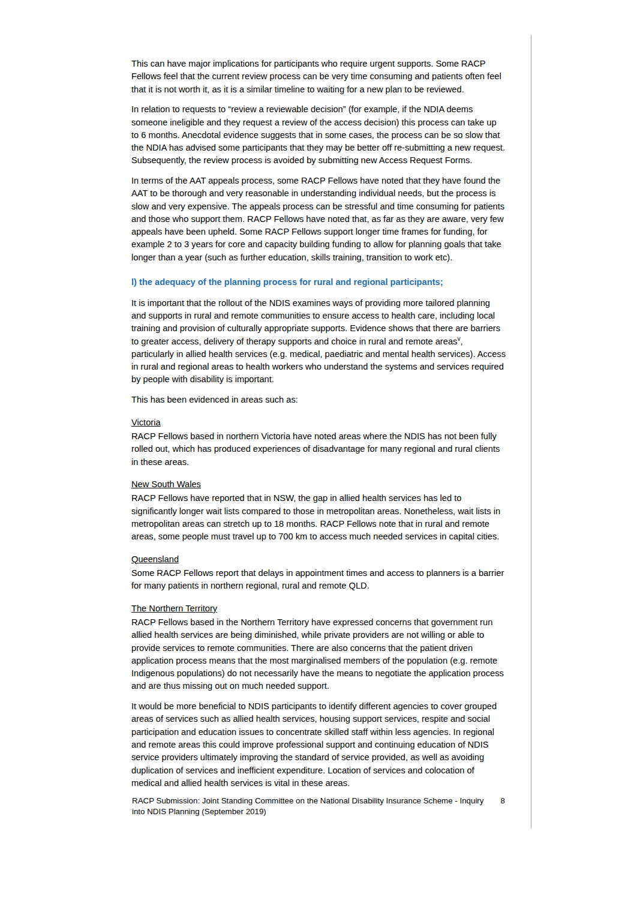This can have major implications for participants who require urgent supports. Some RACP Fellows feel that the current review process can be very time consuming and patients often feel that it is not worth it, as it is a similar timeline to waiting for a new plan to be reviewed.
In relation to requests to “review a reviewable decision” (for example, if the NDIA deems someone ineligible and they request a review of the access decision) this process can take up to 6 months. Anecdotal evidence suggests that in some cases, the process can be so slow that the NDIA has advised some participants that they may be better off re-submitting a new request. Subsequently, the review process is avoided by submitting new Access Request Forms.
In terms of the AAT appeals process, some RACP Fellows have noted that they have found the AAT to be thorough and very reasonable in understanding individual needs, but the process is slow and very expensive. The appeals process can be stressful and time consuming for patients and those who support them. RACP Fellows have noted that, as far as they are aware, very few appeals have been upheld. Some RACP Fellows support longer time frames for funding, for example 2 to 3 years for core and capacity building funding to allow for planning goals that take longer than a year (such as further education, skills training, transition to work etc).
l) the adequacy of the planning process for rural and regional participants;
It is important that the rollout of the NDIS examines ways of providing more tailored planning and supports in rural and remote communities to ensure access to health care, including local training and provision of culturally appropriate supports. Evidence shows that there are barriers to greater access, delivery of therapy supports and choice in rural and remote areasv, particularly in allied health services (e.g. medical, paediatric and mental health services). Access in rural and regional areas to health workers who understand the systems and services required by people with disability is important.
This has been evidenced in areas such as:
Victoria
RACP Fellows based in northern Victoria have noted areas where the NDIS has not been fully rolled out, which has produced experiences of disadvantage for many regional and rural clients in these areas.
New South Wales
RACP Fellows have reported that in NSW, the gap in allied health services has led to significantly longer wait lists compared to those in metropolitan areas. Nonetheless, wait lists in metropolitan areas can stretch up to 18 months. RACP Fellows note that in rural and remote areas, some people must travel up to 700 km to access much needed services in capital cities.
Queensland
Some RACP Fellows report that delays in appointment times and access to planners is a barrier for many patients in northern regional, rural and remote QLD.
The Northern Territory
RACP Fellows based in the Northern Territory have expressed concerns that government run allied health services are being diminished, while private providers are not willing or able to provide services to remote communities. There are also concerns that the patient driven application process means that the most marginalised members of the population (e.g. remote Indigenous populations) do not necessarily have the means to negotiate the application process and are thus missing out on much needed support.
It would be more beneficial to NDIS participants to identify different agencies to cover grouped areas of services such as allied health services, housing support services, respite and social participation and education issues to concentrate skilled staff within less agencies. In regional and remote areas this could improve professional support and continuing education of NDIS service providers ultimately improving the standard of service provided, as well as avoiding duplication of services and inefficient expenditure. Location of services and colocation of medical and allied health services is vital in these areas.
| RACP Submission: Joint Standing Committee on the National Disability Insurance Scheme - Inquiry into NDIS Planning (September 2019) | 8 |